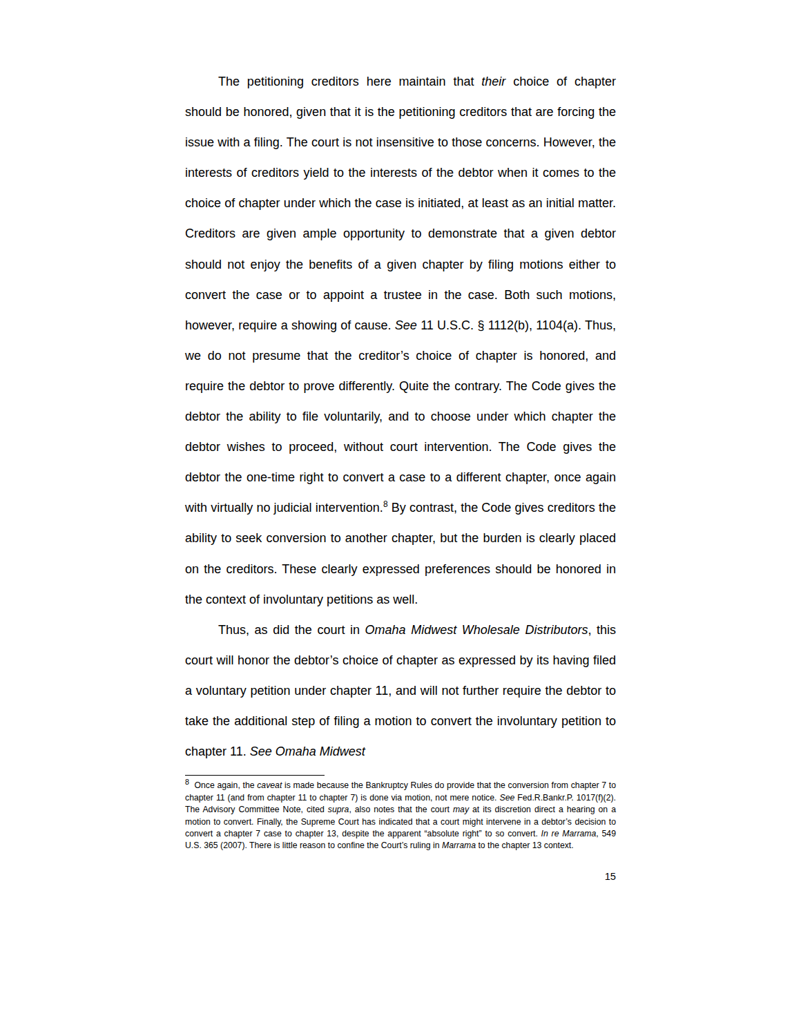The petitioning creditors here maintain that their choice of chapter should be honored, given that it is the petitioning creditors that are forcing the issue with a filing. The court is not insensitive to those concerns. However, the interests of creditors yield to the interests of the debtor when it comes to the choice of chapter under which the case is initiated, at least as an initial matter. Creditors are given ample opportunity to demonstrate that a given debtor should not enjoy the benefits of a given chapter by filing motions either to convert the case or to appoint a trustee in the case. Both such motions, however, require a showing of cause. See 11 U.S.C. § 1112(b), 1104(a). Thus, we do not presume that the creditor’s choice of chapter is honored, and require the debtor to prove differently. Quite the contrary. The Code gives the debtor the ability to file voluntarily, and to choose under which chapter the debtor wishes to proceed, without court intervention. The Code gives the debtor the one-time right to convert a case to a different chapter, once again with virtually no judicial intervention.8 By contrast, the Code gives creditors the ability to seek conversion to another chapter, but the burden is clearly placed on the creditors. These clearly expressed preferences should be honored in the context of involuntary petitions as well.
Thus, as did the court in Omaha Midwest Wholesale Distributors, this court will honor the debtor’s choice of chapter as expressed by its having filed a voluntary petition under chapter 11, and will not further require the debtor to take the additional step of filing a motion to convert the involuntary petition to chapter 11. See Omaha Midwest
8 Once again, the caveat is made because the Bankruptcy Rules do provide that the conversion from chapter 7 to chapter 11 (and from chapter 11 to chapter 7) is done via motion, not mere notice. See Fed.R.Bankr.P. 1017(f)(2). The Advisory Committee Note, cited supra, also notes that the court may at its discretion direct a hearing on a motion to convert. Finally, the Supreme Court has indicated that a court might intervene in a debtor’s decision to convert a chapter 7 case to chapter 13, despite the apparent “absolute right” to so convert. In re Marrama, 549 U.S. 365 (2007). There is little reason to confine the Court’s ruling in Marrama to the chapter 13 context.
15